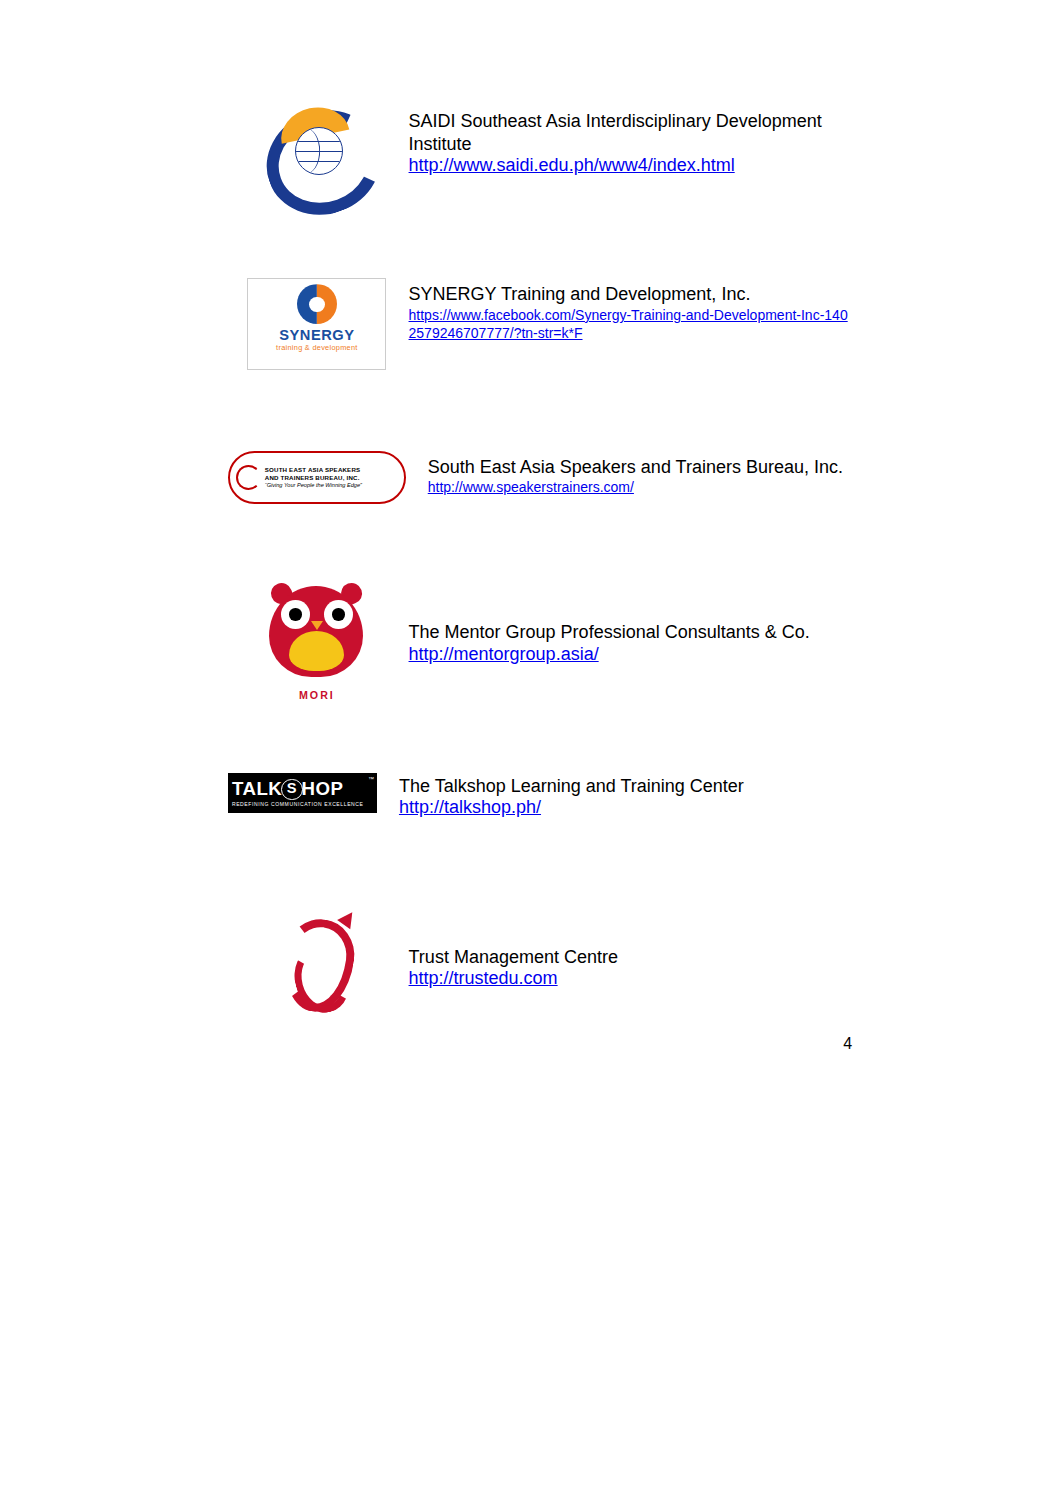SAIDI Southeast Asia Interdisciplinary Development Institute
http://www.saidi.edu.ph/www4/index.html
SYNERGY
training & development
SYNERGY Training and Development, Inc.
https://www.facebook.com/Synergy-Training-and-Development-Inc-1402579246707777/?tn-str=k*F
SOUTH EAST ASIA SPEAKERS
AND TRAINERS BUREAU, INC.
“Giving Your People the Winning Edge”
South East Asia Speakers and Trainers Bureau, Inc.
http://www.speakerstrainers.com/
MORI
The Mentor Group Professional Consultants & Co.
http://mentorgroup.asia/
™
TALKSHOP
REDEFINING COMMUNICATION EXCELLENCE
The Talkshop Learning and Training Center
http://talkshop.ph/
Trust Management Centre
http://trustedu.com
4